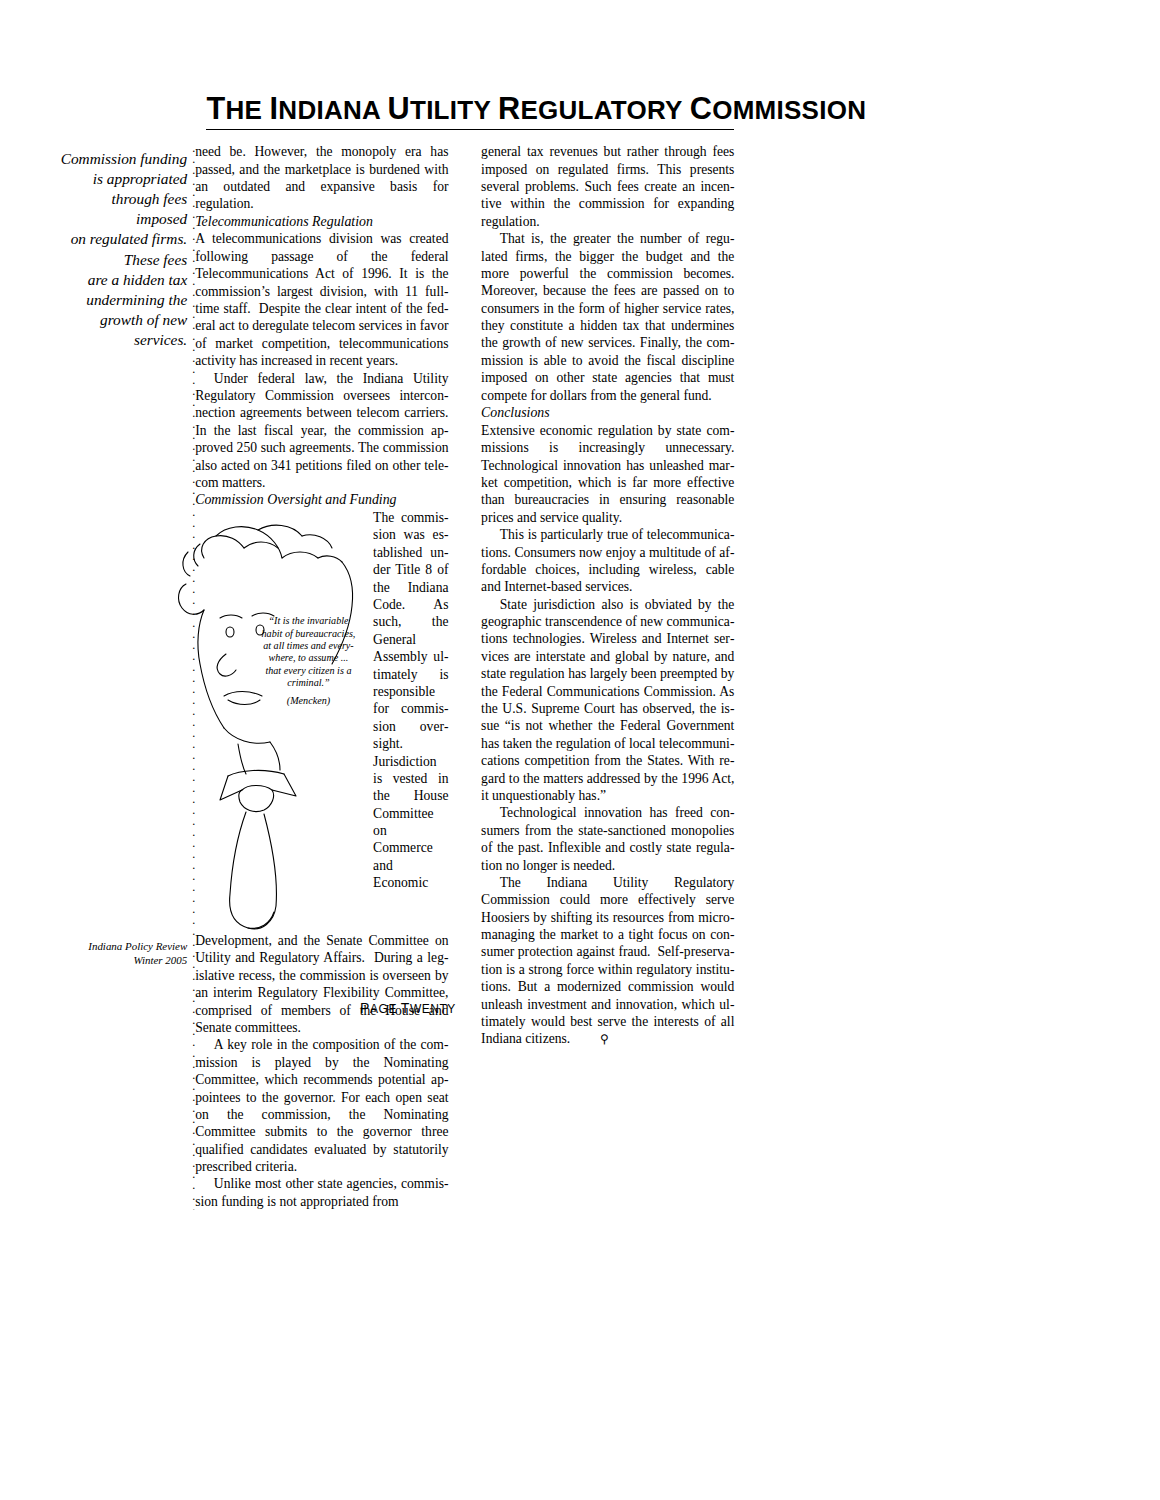THE INDIANA UTILITY REGULATORY COMMISSION
Commission funding
is appropriated
through fees imposed
on regulated firms.
These fees
are a hidden tax
undermining the
growth of new
services.
.......... .......... .......... .......... .......... .......... .......... .......... .......... .......... .......... .......... .......... .......... .......... .......... .......... .......... .......... ..........
need be. However, the monopoly era has passed, and the marketplace is burdened with an outdated and expansive basis for regulation.
Telecommunications Regulation
A telecommunications division was created following passage of the federal Telecommunications Act of 1996. It is the commission’s largest division, with 11 full-time staff. Despite the clear intent of the federal act to deregulate telecom services in favor of market competition, telecommunications activity has increased in recent years.
Under federal law, the Indiana Utility Regulatory Commission oversees interconnection agreements between telecom carriers. In the last fiscal year, the commission approved 250 such agreements. The commission also acted on 341 petitions filed on other telecom matters.
Commission Oversight and Funding
“It is the invariable habit of bureaucracies, at all times and everywhere, to assume ... that every citizen is a criminal.” (Mencken)
The commission was established under Title 8 of the Indiana Code. As such, the General Assembly ultimately is responsible for commission oversight. Jurisdiction is vested in the House Committee on Commerce and Economic Development, and the Senate Committee on Utility and Regulatory Affairs. During a legislative recess, the commission is overseen by an interim Regulatory Flexibility Committee, comprised of members of the House and Senate committees.
A key role in the composition of the commission is played by the Nominating Committee, which recommends potential appointees to the governor. For each open seat on the commission, the Nominating Committee submits to the governor three qualified candidates evaluated by statutorily prescribed criteria.
Unlike most other state agencies, commission funding is not appropriated from
general tax revenues but rather through fees imposed on regulated firms. This presents several problems. Such fees create an incentive within the commission for expanding regulation.
That is, the greater the number of regulated firms, the bigger the budget and the more powerful the commission becomes. Moreover, because the fees are passed on to consumers in the form of higher service rates, they constitute a hidden tax that undermines the growth of new services. Finally, the commission is able to avoid the fiscal discipline imposed on other state agencies that must compete for dollars from the general fund.
Conclusions
Extensive economic regulation by state commissions is increasingly unnecessary. Technological innovation has unleashed market competition, which is far more effective than bureaucracies in ensuring reasonable prices and service quality.
This is particularly true of telecommunications. Consumers now enjoy a multitude of affordable choices, including wireless, cable and Internet-based services.
State jurisdiction also is obviated by the geographic transcendence of new communications technologies. Wireless and Internet services are interstate and global by nature, and state regulation has largely been preempted by the Federal Communications Commission. As the U.S. Supreme Court has observed, the issue “is not whether the Federal Government has taken the regulation of local telecommunications competition from the States. With regard to the matters addressed by the 1996 Act, it unquestionably has.”
Technological innovation has freed consumers from the state-sanctioned monopolies of the past. Inflexible and costly state regulation no longer is needed.
The Indiana Utility Regulatory Commission could more effectively serve Hoosiers by shifting its resources from micromanaging the market to a tight focus on consumer protection against fraud. Self-preservation is a strong force within regulatory institutions. But a modernized commission would unleash investment and innovation, which ultimately would best serve the interests of all Indiana citizens. ⚲
Indiana Policy Review
Winter 2005
PAGE TWENTY